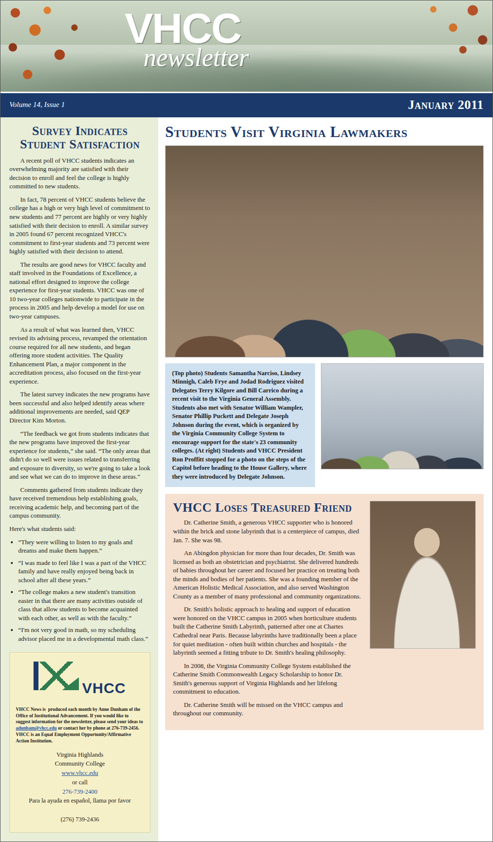VHCC
newsletter
Volume 14, Issue 1
January 2011
Survey Indicates
Student Satisfaction
A recent poll of VHCC students indicates an overwhelming majority are satisfied with their decision to enroll and feel the college is highly committed to new students.
In fact, 78 percent of VHCC students believe the college has a high or very high level of commitment to new students and 77 percent are highly or very highly satisfied with their decision to enroll. A similar survey in 2005 found 67 percent recognized VHCC's commitment to first-year students and 73 percent were highly satisfied with their decision to attend.
The results are good news for VHCC faculty and staff involved in the Foundations of Excellence, a national effort designed to improve the college experience for first-year students. VHCC was one of 10 two-year colleges nationwide to participate in the process in 2005 and help develop a model for use on two-year campuses.
As a result of what was learned then, VHCC revised its advising process, revamped the orientation course required for all new students, and began offering more student activities. The Quality Enhancement Plan, a major component in the accreditation process, also focused on the first-year experience.
The latest survey indicates the new programs have been successful and also helped identify areas where additional improvements are needed, said QEP Director Kim Morton.
“The feedback we got from students indicates that the new programs have improved the first-year experience for students,” she said. “The only areas that didn't do so well were issues related to transferring and exposure to diversity, so we're going to take a look and see what we can do to improve in these areas.”
Comments gathered from students indicate they have received tremendous help establishing goals, receiving academic help, and becoming part of the campus community.
Here's what students said:
“They were willing to listen to my goals and dreams and make them happen.”
“I was made to feel like I was a part of the VHCC family and have really enjoyed being back in school after all these years.”
“The college makes a new student's transition easier in that there are many activities outside of class that allow students to become acquainted with each other, as well as with the faculty.”
“I'm not very good in math, so my scheduling advisor placed me in a developmental math class.”
VHCC
VHCC News is produced each month by Anne Dunham of the Office of Institutional Advancement. If you would like to suggest information for the newsletter, please send your ideas to adunham@vhcc.edu or contact her by phone at 276-739-2456. VHCC is an Equal Employment Opportunity/Affirmative Action Institution.
Virginia Highlands
Community College
www.vhcc.edu
or call
276-739-2400
Para la ayuda en español, llama por favor
(276) 739-2436
Students Visit Virginia Lawmakers
(Top photo) Students Samantha Narciso, Lindsey Minnigh, Caleb Frye and Jodad Rodriguez visited Delegates Terry Kilgore and Bill Carrico during a recent visit to the Virginia General Assembly. Students also met with Senator William Wampler, Senator Phillip Puckett and Delegate Joseph Johnson during the event, which is organized by the Virginia Community College System to encourage support for the state's 23 community colleges. (At right) Students and VHCC President Ron Proffitt stopped for a photo on the steps of the Capitol before heading to the House Gallery, where they were introduced by Delegate Johnson.
VHCC Loses Treasured Friend
Dr. Catherine Smith, a generous VHCC supporter who is honored within the brick and stone labyrinth that is a centerpiece of campus, died Jan. 7. She was 98.
An Abingdon physician for more than four decades, Dr. Smith was licensed as both an obstetrician and psychiatrist. She delivered hundreds of babies throughout her career and focused her practice on treating both the minds and bodies of her patients. She was a founding member of the American Holistic Medical Association, and also served Washington County as a member of many professional and community organizations.
Dr. Smith's holistic approach to healing and support of education were honored on the VHCC campus in 2005 when horticulture students built the Catherine Smith Labyrinth, patterned after one at Chartes Cathedral near Paris. Because labyrinths have traditionally been a place for quiet meditation - often built within churches and hospitals - the labyrinth seemed a fitting tribute to Dr. Smith's healing philosophy.
In 2008, the Virginia Community College System established the Catherine Smith Commonwealth Legacy Scholarship to honor Dr. Smith's generous support of Virginia Highlands and her lifelong commitment to education.
Dr. Catherine Smith will be missed on the VHCC campus and throughout our community.